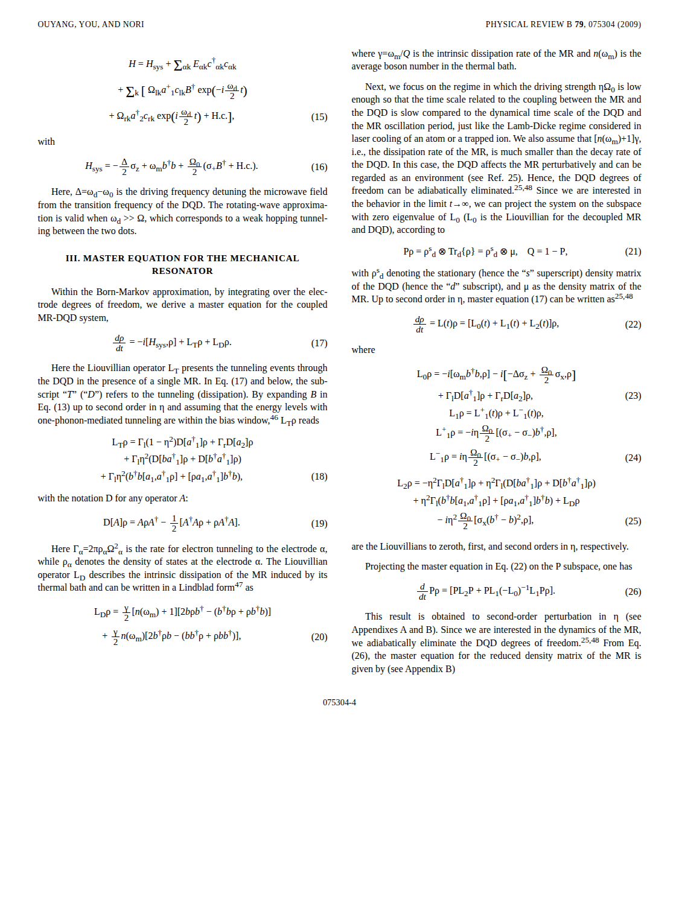OUYANG, YOU, AND NORI PHYSICAL REVIEW B 79, 075304 (2009)
H = Hsys + Σαk Eαkc†αkcαk
+ Σk [ Ωlka+1clkB† exp(−iωd 2 t)
+ Ωrka†2crk exp(iωd 2 t) + H.c.],
(15)
with
Hsys = −Δ 2σz + ωmb†b + Ω02(σ+B† + H.c.).
(16)
Here, Δ=ωd−ω0 is the driving frequency detuning the microwave field from the transition frequency of the DQD. The rotating-wave approximation is valid when ωd >> Ω, which corresponds to a weak hopping tunneling between the two dots.
III. Master equation for the mechanical resonator
Within the Born-Markov approximation, by integrating over the electrode degrees of freedom, we derive a master equation for the coupled MR-DQD system,
dρ dt = −i[Hsys,ρ] + LTρ + LDρ.
(17)
Here the Liouvillian operator LT presents the tunneling events through the DQD in the presence of a single MR. In Eq. (17) and below, the subscript “T” (“D”) refers to the tunneling (dissipation). By expanding B in Eq. (13) up to second order in η and assuming that the energy levels with one-phonon-mediated tunneling are within the bias window,46 LTρ reads
LTρ = Γl(1 − η2)D[a†1]ρ + ΓrD[a2]ρ
+ Γlη2(D[ba†1]ρ + D[b†a†1]ρ)
+ Γlη2(b†b[a1,a†1ρ] + [ρa1,a†1]b†b),
(18)
with the notation D for any operator A:
D[A]ρ = AρA† − 12[A†Aρ + ρA†A].
(19)
Here Γα=2πραΩ2α is the rate for electron tunneling to the electrode α, while ρα denotes the density of states at the electrode α. The Liouvillian operator LD describes the intrinsic dissipation of the MR induced by its thermal bath and can be written in a Lindblad form47 as
LDρ = γ 2[n(ωm) + 1][2bρb† − (b†bρ + ρb†b)]
+ γ 2 n(ωm)[2b†ρb − (bb†ρ + ρbb†)],
(20)
where γ=ωm/Q is the intrinsic dissipation rate of the MR and n(ωm) is the average boson number in the thermal bath.
Next, we focus on the regime in which the driving strength ηΩ0 is low enough so that the time scale related to the coupling between the MR and the DQD is slow compared to the dynamical time scale of the DQD and the MR oscillation period, just like the Lamb-Dicke regime considered in laser cooling of an atom or a trapped ion. We also assume that [n(ωm)+1]γ, i.e., the dissipation rate of the MR, is much smaller than the decay rate of the DQD. In this case, the DQD affects the MR perturbatively and can be regarded as an environment (see Ref. 25). Hence, the DQD degrees of freedom can be adiabatically eliminated.25,48 Since we are interested in the behavior in the limit t→∞, we can project the system on the subspace with zero eigenvalue of L0 (L0 is the Liouvillian for the decoupled MR and DQD), according to
Pρ = ρsd ⊗ Trd{ρ} = ρsd ⊗ μ, Q = 1 − P,
(21)
with ρsd denoting the stationary (hence the “s” superscript) density matrix of the DQD (hence the “d” subscript), and μ as the density matrix of the MR. Up to second order in η, master equation (17) can be written as25,48
dρ dt = L(t)ρ = [L0(t) + L1(t) + L2(t)]ρ,
(22)
where
L0ρ = −i[ωmb†b,ρ] − i[−Δσz + Ω02σx,ρ]
+ ΓlD[a†1]ρ + ΓrD[a2]ρ,
(23)
L1ρ = L+1(t)ρ + L−1(t)ρ,
L+1ρ = −iηΩ02[(σ+ − σ−)b†,ρ],
L−1ρ = iηΩ02[(σ+ − σ−)b,ρ],
(24)
L2ρ = −η2ΓlD[a†1]ρ + η2Γl(D[ba†1]ρ + D[b†a†1]ρ)
+ η2Γl(b†b[a1,a†1ρ] + [ρa1,a†1]b†b) + LDρ
− iη2Ω02[σx(b† − b)2,ρ],
(25)
are the Liouvillians to zeroth, first, and second orders in η, respectively.
Projecting the master equation in Eq. (22) on the P subspace, one has
ddt Pρ = [PL2P + PL1(−L0)−1L1Pρ].
(26)
This result is obtained to second-order perturbation in η (see Appendixes A and B). Since we are interested in the dynamics of the MR, we adiabatically eliminate the DQD degrees of freedom.25,48 From Eq. (26), the master equation for the reduced density matrix of the MR is given by (see Appendix B)
075304-4